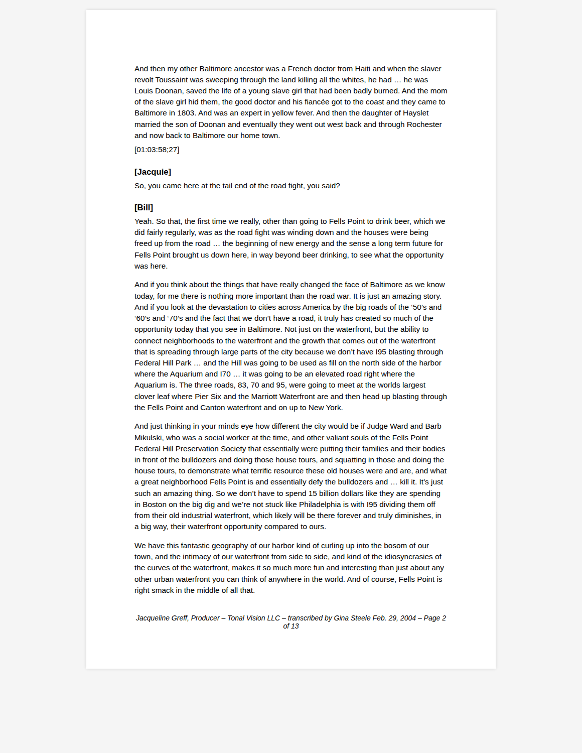And then my other Baltimore ancestor was a French doctor from Haiti and when the slaver revolt Toussaint was sweeping through the land killing all the whites, he had … he was Louis Doonan, saved the life of a young slave girl that had been badly burned. And the mom of the slave girl hid them, the good doctor and his fiancée got to the coast and they came to Baltimore in 1803. And was an expert in yellow fever. And then the daughter of Hayslet married the son of Doonan and eventually they went out west back and through Rochester and now back to Baltimore our home town.
[01:03:58;27]
[Jacquie]
So, you came here at the tail end of the road fight, you said?
[Bill]
Yeah. So that, the first time we really, other than going to Fells Point to drink beer, which we did fairly regularly, was as the road fight was winding down and the houses were being freed up from the road … the beginning of new energy and the sense a long term future for Fells Point brought us down here, in way beyond beer drinking, to see what the opportunity was here.
And if you think about the things that have really changed the face of Baltimore as we know today, for me there is nothing more important than the road war. It is just an amazing story. And if you look at the devastation to cities across America by the big roads of the ‘50’s and ‘60’s and ‘70’s and the fact that we don’t have a road, it truly has created so much of the opportunity today that you see in Baltimore. Not just on the waterfront, but the ability to connect neighborhoods to the waterfront and the growth that comes out of the waterfront that is spreading through large parts of the city because we don’t have I95 blasting through Federal Hill Park … and the Hill was going to be used as fill on the north side of the harbor where the Aquarium and I70 … it was going to be an elevated road right where the Aquarium is. The three roads, 83, 70 and 95, were going to meet at the worlds largest clover leaf where Pier Six and the Marriott Waterfront are and then head up blasting through the Fells Point and Canton waterfront and on up to New York.
And just thinking in your minds eye how different the city would be if Judge Ward and Barb Mikulski, who was a social worker at the time, and other valiant souls of the Fells Point Federal Hill Preservation Society that essentially were putting their families and their bodies in front of the bulldozers and doing those house tours, and squatting in those and doing the house tours, to demonstrate what terrific resource these old houses were and are, and what a great neighborhood Fells Point is and essentially defy the bulldozers and … kill it. It’s just such an amazing thing. So we don’t have to spend 15 billion dollars like they are spending in Boston on the big dig and we’re not stuck like Philadelphia is with I95 dividing them off from their old industrial waterfront, which likely will be there forever and truly diminishes, in a big way, their waterfront opportunity compared to ours.
We have this fantastic geography of our harbor kind of curling up into the bosom of our town, and the intimacy of our waterfront from side to side, and kind of the idiosyncrasies of the curves of the waterfront, makes it so much more fun and interesting than just about any other urban waterfront you can think of anywhere in the world. And of course, Fells Point is right smack in the middle of all that.
Jacqueline Greff, Producer – Tonal Vision LLC – transcribed by Gina Steele Feb. 29, 2004 – Page 2 of 13